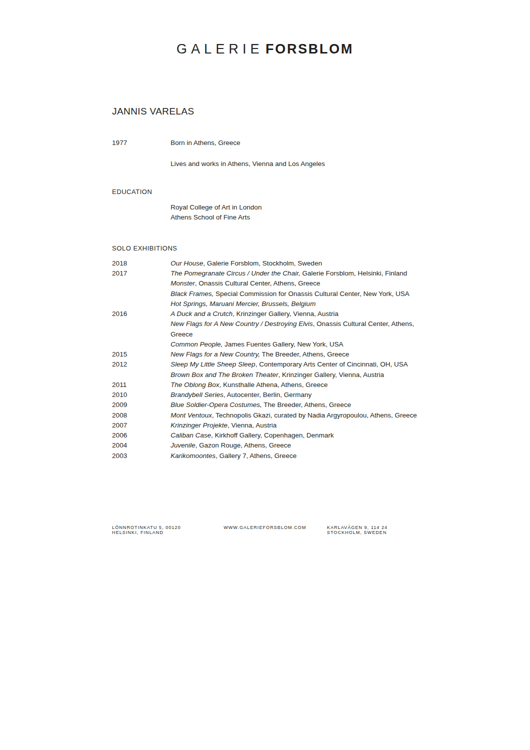GALERIE FORSBLOM
JANNIS VARELAS
1977 Born in Athens, Greece
Lives and works in Athens, Vienna and Los Angeles
EDUCATION
Royal College of Art in London
Athens School of Fine Arts
SOLO EXHIBITIONS
| 2018 | Our House , Galerie Forsblom, Stockholm, Sweden |
| 2017 | The Pomegranate Circus / Under the Chair, Galerie Forsblom, Helsinki, Finland Monster , Onassis Cultural Center, Athens, Greece Black Frames, Special Commission for Onassis Cultural Center, New York, USA Hot Springs, Maruani Mercier, Brussels, Belgium |
| 2016 | A Duck and a Crutch , Krinzinger Gallery, Vienna, Austria New Flags for A New Country / Destroying Elvis , Onassis Cultural Center, Athens, Greece Common People, James Fuentes Gallery, New York, USA |
| 2015 | New Flags for a New Country, The Breeder, Athens, Greece |
| 2012 | Sleep My Little Sheep Sleep , Contemporary Arts Center of Cincinnati, OH, USA Brown Box and The Broken Theater , Krinzinger Gallery, Vienna, Austria |
| 2011 | The Oblong Box , Kunsthalle Athena, Athens, Greece |
| 2010 | Brandybell Series , Autocenter, Berlin, Germany |
| 2009 | Blue Soldier-Opera Costumes, The Breeder, Athens, Greece |
| 2008 | Mont Ventoux , Technopolis Gkazi, curated by Nadia Argyropoulou, Athens, Greece |
| 2007 | Krinzinger Projekte , Vienna, Austria |
| 2006 | Caliban Case , Kirkhoff Gallery, Copenhagen, Denmark |
| 2004 | Juvenile , Gazon Rouge, Athens, Greece |
| 2003 | Karikomoontes , Gallery 7, Athens, Greece |
LÖNNROTINKATU 5, 00120 HELSINKI, FINLAND WWW.GALERIEFORSBLOM.COM KARLAVÄGEN 9, 114 24 STOCKHOLM, SWEDEN